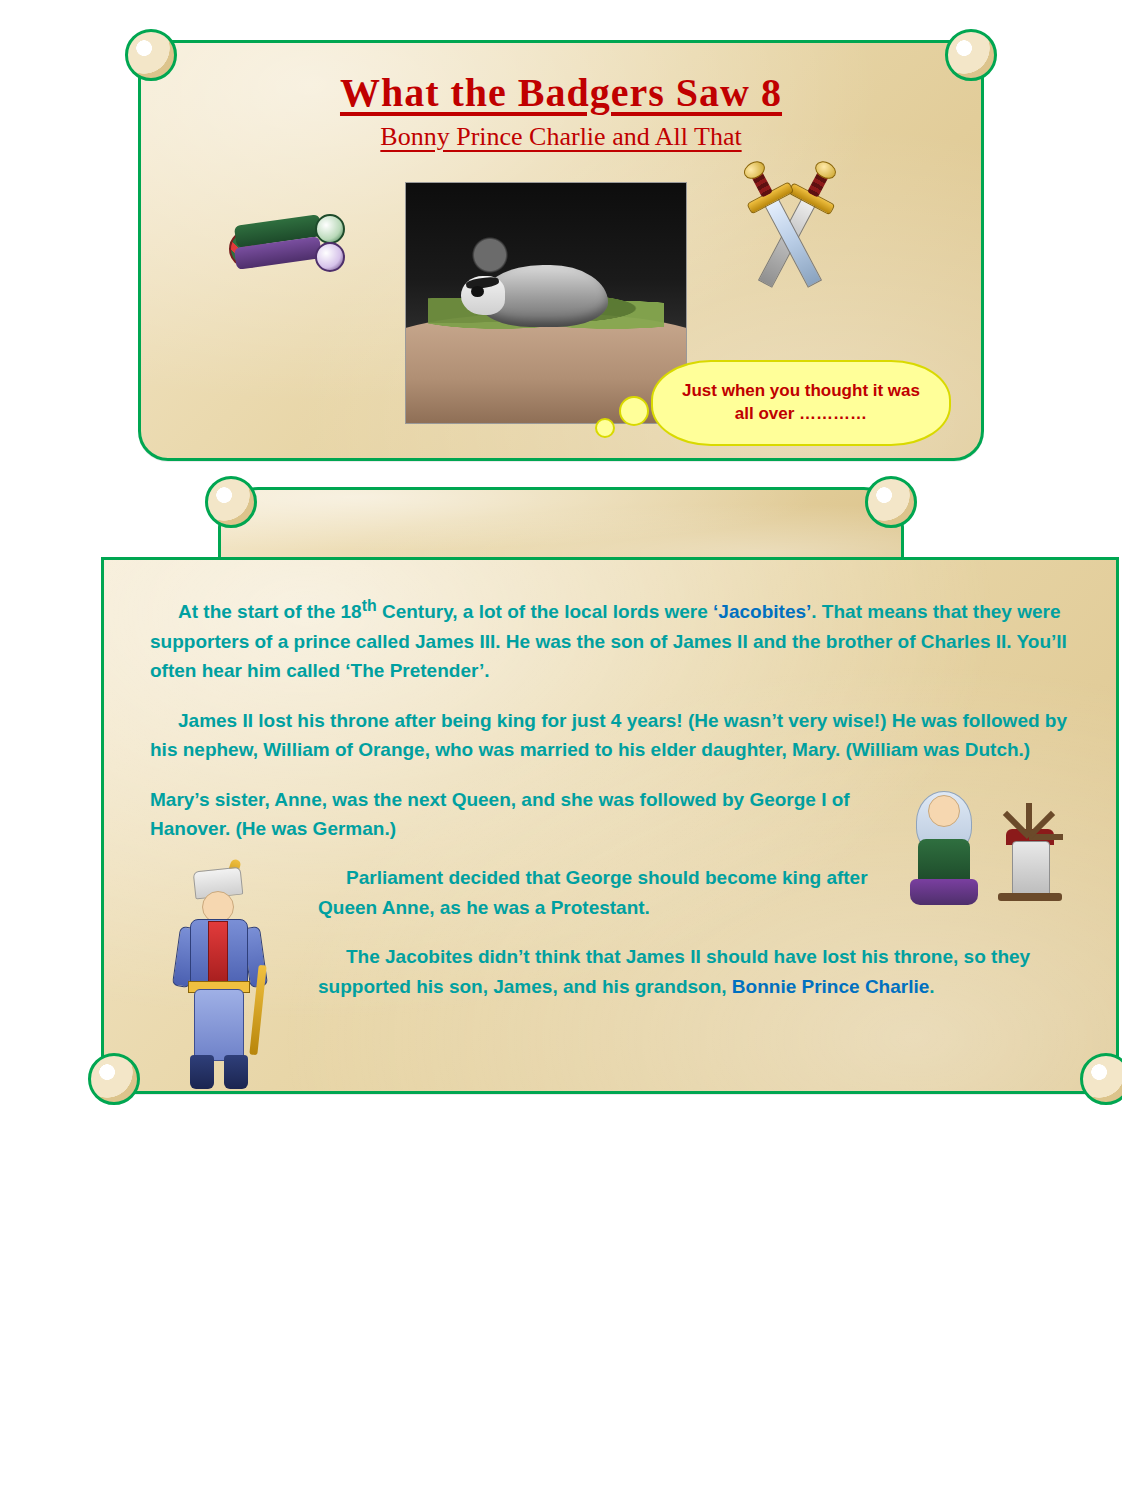What the Badgers Saw 8
Bonny Prince Charlie and All That
Just when you thought it was all over …………
At the start of the 18th Century, a lot of the local lords were ‘Jacobites’. That means that they were supporters of a prince called James III. He was the son of James II and the brother of Charles II. You’ll often hear him called ‘The Pretender’.
James II lost his throne after being king for just 4 years! (He wasn’t very wise!) He was followed by his nephew, William of Orange, who was married to his elder daughter, Mary. (William was Dutch.)
Mary’s sister, Anne, was the next Queen, and she was followed by George I of Hanover. (He was German.)
Parliament decided that George should become king after Queen Anne, as he was a Protestant.
The Jacobites didn’t think that James II should have lost his throne, so they supported his son, James, and his grandson, Bonnie Prince Charlie.